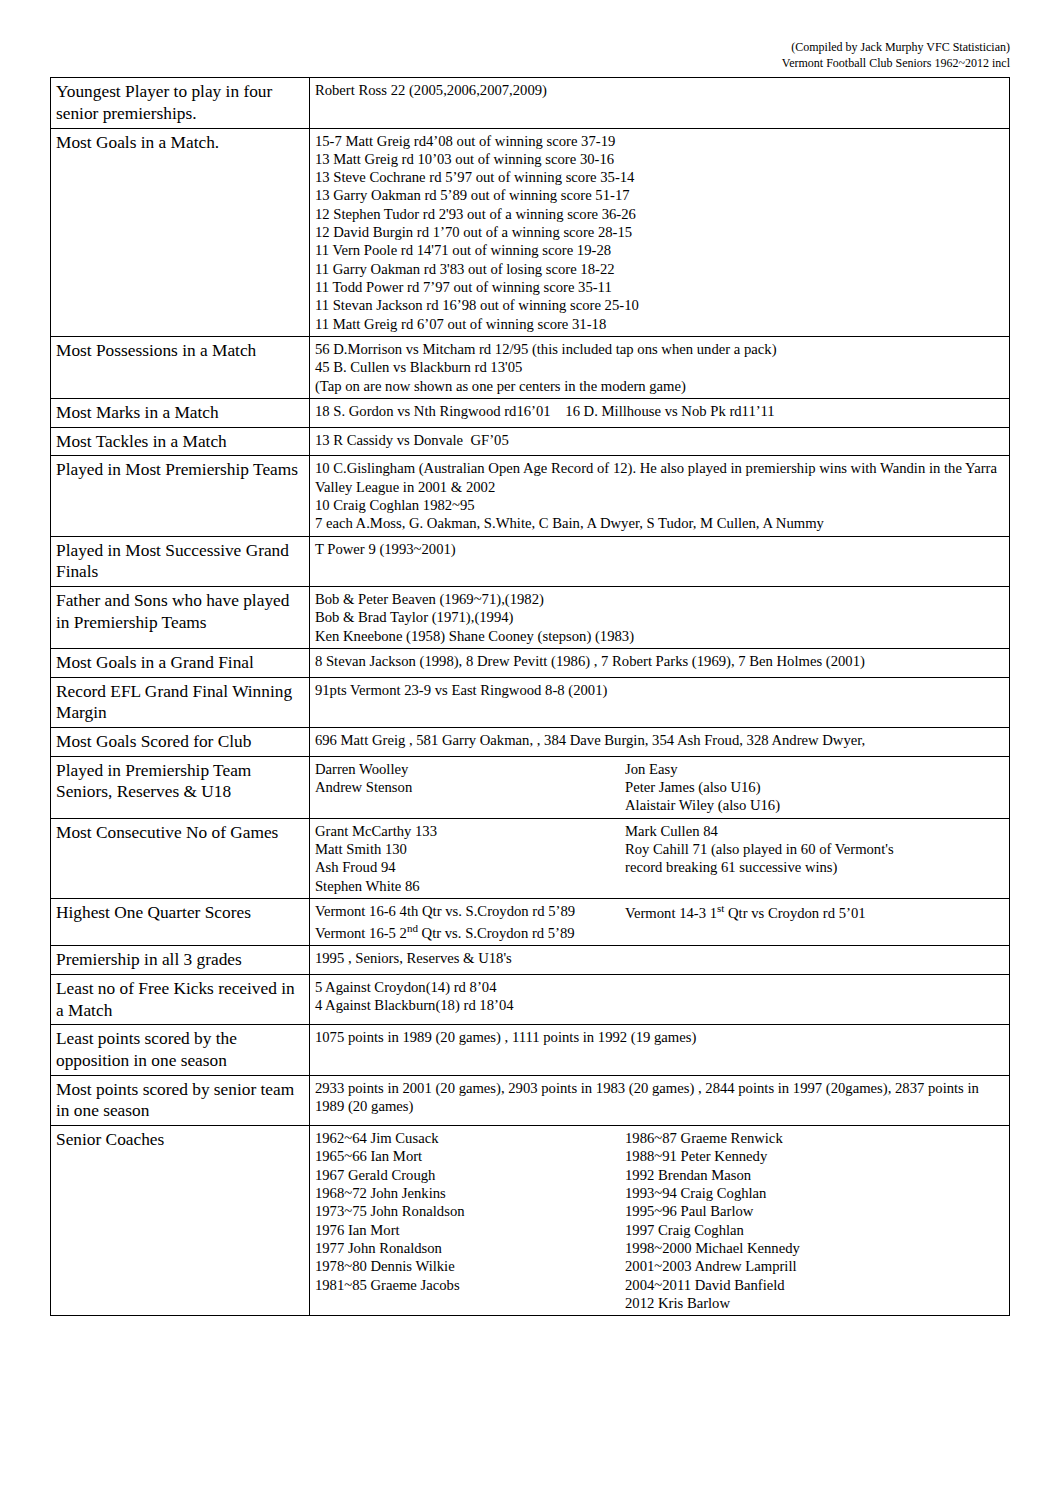(Compiled by Jack Murphy VFC Statistician)
Vermont Football Club Seniors 1962~2012 incl
| Youngest Player to play in four senior premierships. | Robert Ross 22 (2005,2006,2007,2009) |
| Most Goals in a Match. | 15-7 Matt Greig rd4’08 out of winning score 37-19 13 Matt Greig rd 10’03 out of winning score 30-16 13 Steve Cochrane rd 5’97 out of winning score 35-14 13 Garry Oakman rd 5’89 out of winning score 51-17 12 Stephen Tudor rd 2'93 out of a winning score 36-26 12 David Burgin rd 1’70 out of a winning score 28-15 11 Vern Poole rd 14'71 out of winning score 19-28 11 Garry Oakman rd 3'83 out of losing score 18-22 11 Todd Power rd 7’97 out of winning score 35-11 11 Stevan Jackson rd 16’98 out of winning score 25-10 11 Matt Greig rd 6’07 out of winning score 31-18 |
| Most Possessions in a Match | 56 D.Morrison vs Mitcham rd 12/95 (this included tap ons when under a pack) 45 B. Cullen vs Blackburn rd 13'05 (Tap on are now shown as one per centers in the modern game) |
| Most Marks in a Match | 18 S. Gordon vs Nth Ringwood rd16’01 16 D. Millhouse vs Nob Pk rd11’11 |
| Most Tackles in a Match | 13 R Cassidy vs Donvale GF’05 |
| Played in Most Premiership Teams | 10 C.Gislingham (Australian Open Age Record of 12). He also played in premiership wins with Wandin in the Yarra Valley League in 2001 & 2002 10 Craig Coghlan 1982~95 7 each A.Moss, G. Oakman, S.White, C Bain, A Dwyer, S Tudor, M Cullen, A Nummy |
| Played in Most Successive Grand Finals | T Power 9 (1993~2001) |
| Father and Sons who have played in Premiership Teams | Bob & Peter Beaven (1969~71),(1982) Bob & Brad Taylor (1971),(1994) Ken Kneebone (1958) Shane Cooney (stepson) (1983) |
| Most Goals in a Grand Final | 8 Stevan Jackson (1998), 8 Drew Pevitt (1986) , 7 Robert Parks (1969), 7 Ben Holmes (2001) |
| Record EFL Grand Final Winning Margin | 91pts Vermont 23-9 vs East Ringwood 8-8 (2001) |
| Most Goals Scored for Club | 696 Matt Greig , 581 Garry Oakman, , 384 Dave Burgin, 354 Ash Froud, 328 Andrew Dwyer, |
| Played in Premiership Team Seniors, Reserves & U18 | / Darren Woolley / Jon Easy / / Andrew Stenson / Peter James (also U16) / / / Alaistair Wiley (also U16) / |
| Most Consecutive No of Games | / Grant McCarthy 133 / Mark Cullen 84 / / Matt Smith 130 / Roy Cahill 71 (also played in 60 of Vermont's / / Ash Froud 94 / record breaking 61 successive wins) / / Stephen White 86 / / |
| Highest One Quarter Scores | / Vermont 16-6 4th Qtr vs. S.Croydon rd 5’89 / Vermont 14-3 1 st Qtr vs Croydon rd 5’01 / / Vermont 16-5 2 nd Qtr vs. S.Croydon rd 5’89 / / |
| Premiership in all 3 grades | 1995 , Seniors, Reserves & U18's |
| Least no of Free Kicks received in a Match | 5 Against Croydon(14) rd 8’04 4 Against Blackburn(18) rd 18’04 |
| Least points scored by the opposition in one season | 1075 points in 1989 (20 games) , 1111 points in 1992 (19 games) |
| Most points scored by senior team in one season | 2933 points in 2001 (20 games), 2903 points in 1983 (20 games) , 2844 points in 1997 (20games), 2837 points in 1989 (20 games) |
| Senior Coaches | / 1962~64 Jim Cusack / 1986~87 Graeme Renwick / / 1965~66 Ian Mort / 1988~91 Peter Kennedy / / 1967 Gerald Crough / 1992 Brendan Mason / / 1968~72 John Jenkins / 1993~94 Craig Coghlan / / 1973~75 John Ronaldson / 1995~96 Paul Barlow / / 1976 Ian Mort / 1997 Craig Coghlan / / 1977 John Ronaldson / 1998~2000 Michael Kennedy / / 1978~80 Dennis Wilkie / 2001~2003 Andrew Lamprill / / 1981~85 Graeme Jacobs / 2004~2011 David Banfield / / / 2012 Kris Barlow / |